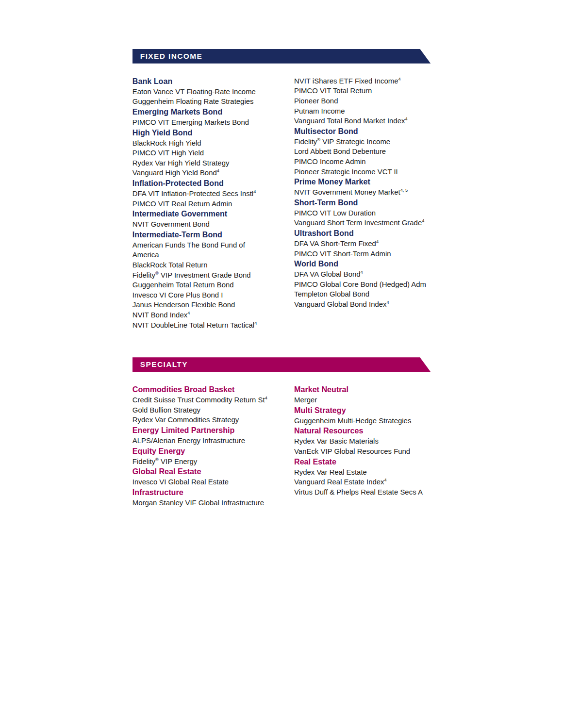Fixed Income
Bank Loan
Eaton Vance VT Floating-Rate Income
Guggenheim Floating Rate Strategies
Emerging Markets Bond
PIMCO VIT Emerging Markets Bond
High Yield Bond
BlackRock High Yield
PIMCO VIT High Yield
Rydex Var High Yield Strategy
Vanguard High Yield Bond4
Inflation-Protected Bond
DFA VIT Inflation-Protected Secs Instl4
PIMCO VIT Real Return Admin
Intermediate Government
NVIT Government Bond
Intermediate-Term Bond
American Funds The Bond Fund of America
BlackRock Total Return
Fidelity® VIP Investment Grade Bond
Guggenheim Total Return Bond
Invesco VI Core Plus Bond I
Janus Henderson Flexible Bond
NVIT Bond Index4
NVIT DoubleLine Total Return Tactical4
NVIT iShares ETF Fixed Income4
PIMCO VIT Total Return
Pioneer Bond
Putnam Income
Vanguard Total Bond Market Index4
Multisector Bond
Fidelity® VIP Strategic Income
Lord Abbett Bond Debenture
PIMCO Income Admin
Pioneer Strategic Income VCT II
Prime Money Market
NVIT Government Money Market4, 5
Short-Term Bond
PIMCO VIT Low Duration
Vanguard Short Term Investment Grade4
Ultrashort Bond
DFA VA Short-Term Fixed4
PIMCO VIT Short-Term Admin
World Bond
DFA VA Global Bond4
PIMCO Global Core Bond (Hedged) Adm
Templeton Global Bond
Vanguard Global Bond Index4
Specialty
Commodities Broad Basket
Credit Suisse Trust Commodity Return St4
Gold Bullion Strategy
Rydex Var Commodities Strategy
Energy Limited Partnership
ALPS/Alerian Energy Infrastructure
Equity Energy
Fidelity® VIP Energy
Global Real Estate
Invesco VI Global Real Estate
Infrastructure
Morgan Stanley VIF Global Infrastructure
Market Neutral
Merger
Multi Strategy
Guggenheim Multi-Hedge Strategies
Natural Resources
Rydex Var Basic Materials
VanEck VIP Global Resources Fund
Real Estate
Rydex Var Real Estate
Vanguard Real Estate Index4
Virtus Duff & Phelps Real Estate Secs A